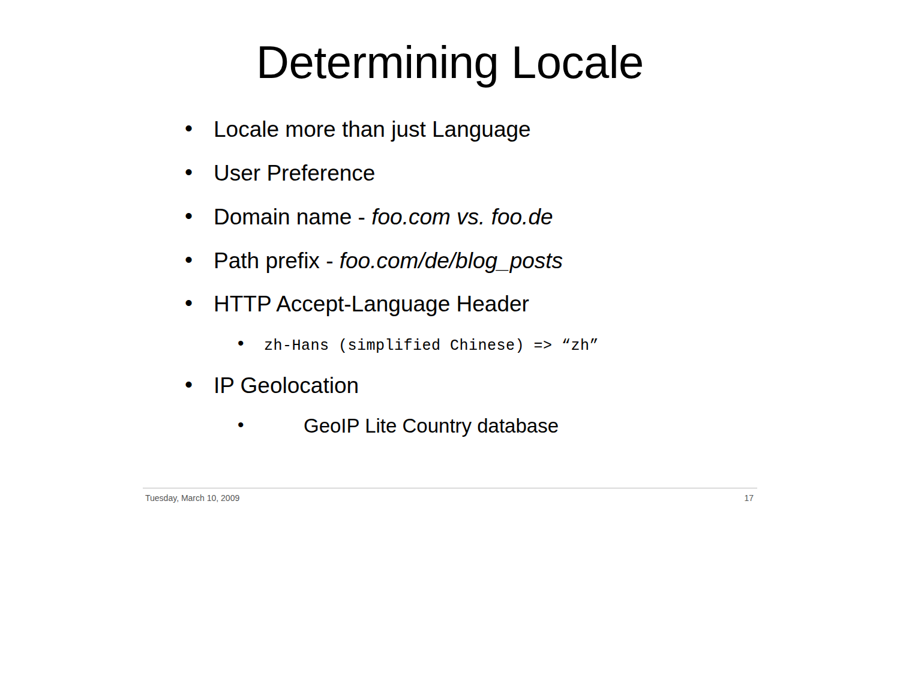Determining Locale
Locale more than just Language
User Preference
Domain name - foo.com vs. foo.de
Path prefix - foo.com/de/blog_posts
HTTP Accept-Language Header
zh-Hans (simplified Chinese) => “zh”
IP Geolocation
GeoIP Lite Country database
Tuesday, March 10, 2009 17